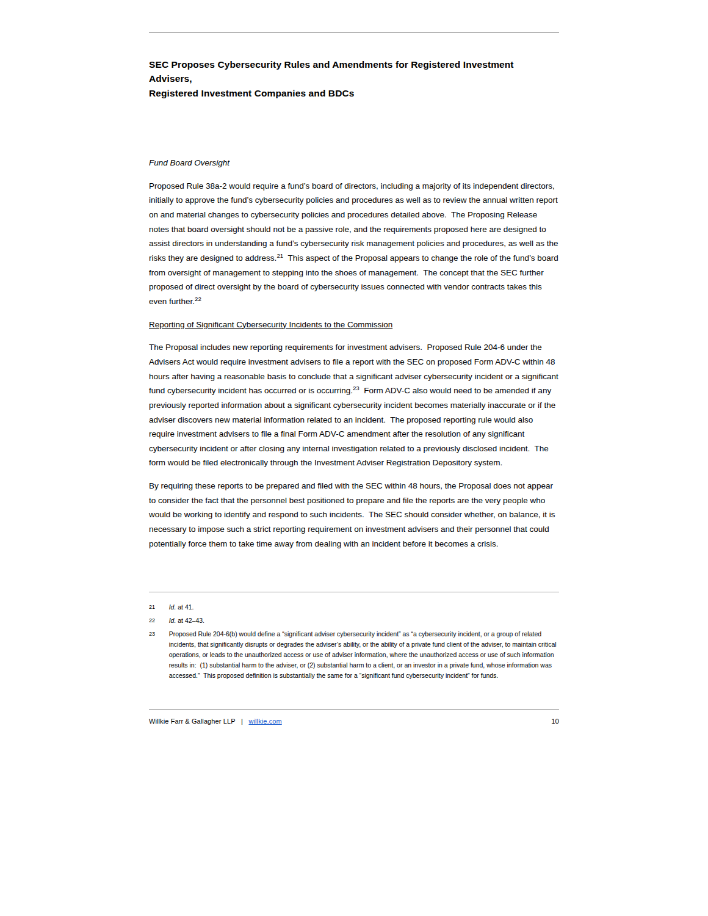SEC Proposes Cybersecurity Rules and Amendments for Registered Investment Advisers,
Registered Investment Companies and BDCs
Fund Board Oversight
Proposed Rule 38a-2 would require a fund’s board of directors, including a majority of its independent directors, initially to approve the fund’s cybersecurity policies and procedures as well as to review the annual written report on and material changes to cybersecurity policies and procedures detailed above. The Proposing Release notes that board oversight should not be a passive role, and the requirements proposed here are designed to assist directors in understanding a fund’s cybersecurity risk management policies and procedures, as well as the risks they are designed to address.21 This aspect of the Proposal appears to change the role of the fund’s board from oversight of management to stepping into the shoes of management. The concept that the SEC further proposed of direct oversight by the board of cybersecurity issues connected with vendor contracts takes this even further.22
Reporting of Significant Cybersecurity Incidents to the Commission
The Proposal includes new reporting requirements for investment advisers. Proposed Rule 204-6 under the Advisers Act would require investment advisers to file a report with the SEC on proposed Form ADV-C within 48 hours after having a reasonable basis to conclude that a significant adviser cybersecurity incident or a significant fund cybersecurity incident has occurred or is occurring.23 Form ADV-C also would need to be amended if any previously reported information about a significant cybersecurity incident becomes materially inaccurate or if the adviser discovers new material information related to an incident. The proposed reporting rule would also require investment advisers to file a final Form ADV-C amendment after the resolution of any significant cybersecurity incident or after closing any internal investigation related to a previously disclosed incident. The form would be filed electronically through the Investment Adviser Registration Depository system.
By requiring these reports to be prepared and filed with the SEC within 48 hours, the Proposal does not appear to consider the fact that the personnel best positioned to prepare and file the reports are the very people who would be working to identify and respond to such incidents. The SEC should consider whether, on balance, it is necessary to impose such a strict reporting requirement on investment advisers and their personnel that could potentially force them to take time away from dealing with an incident before it becomes a crisis.
21
Id. at 41.
22
Id. at 42–43.
23
Proposed Rule 204-6(b) would define a “significant adviser cybersecurity incident” as “a cybersecurity incident, or a group of related incidents, that significantly disrupts or degrades the adviser’s ability, or the ability of a private fund client of the adviser, to maintain critical operations, or leads to the unauthorized access or use of adviser information, where the unauthorized access or use of such information results in: (1) substantial harm to the adviser, or (2) substantial harm to a client, or an investor in a private fund, whose information was accessed.” This proposed definition is substantially the same for a “significant fund cybersecurity incident” for funds.
Willkie Farr & Gallagher LLP | willkie.com
10